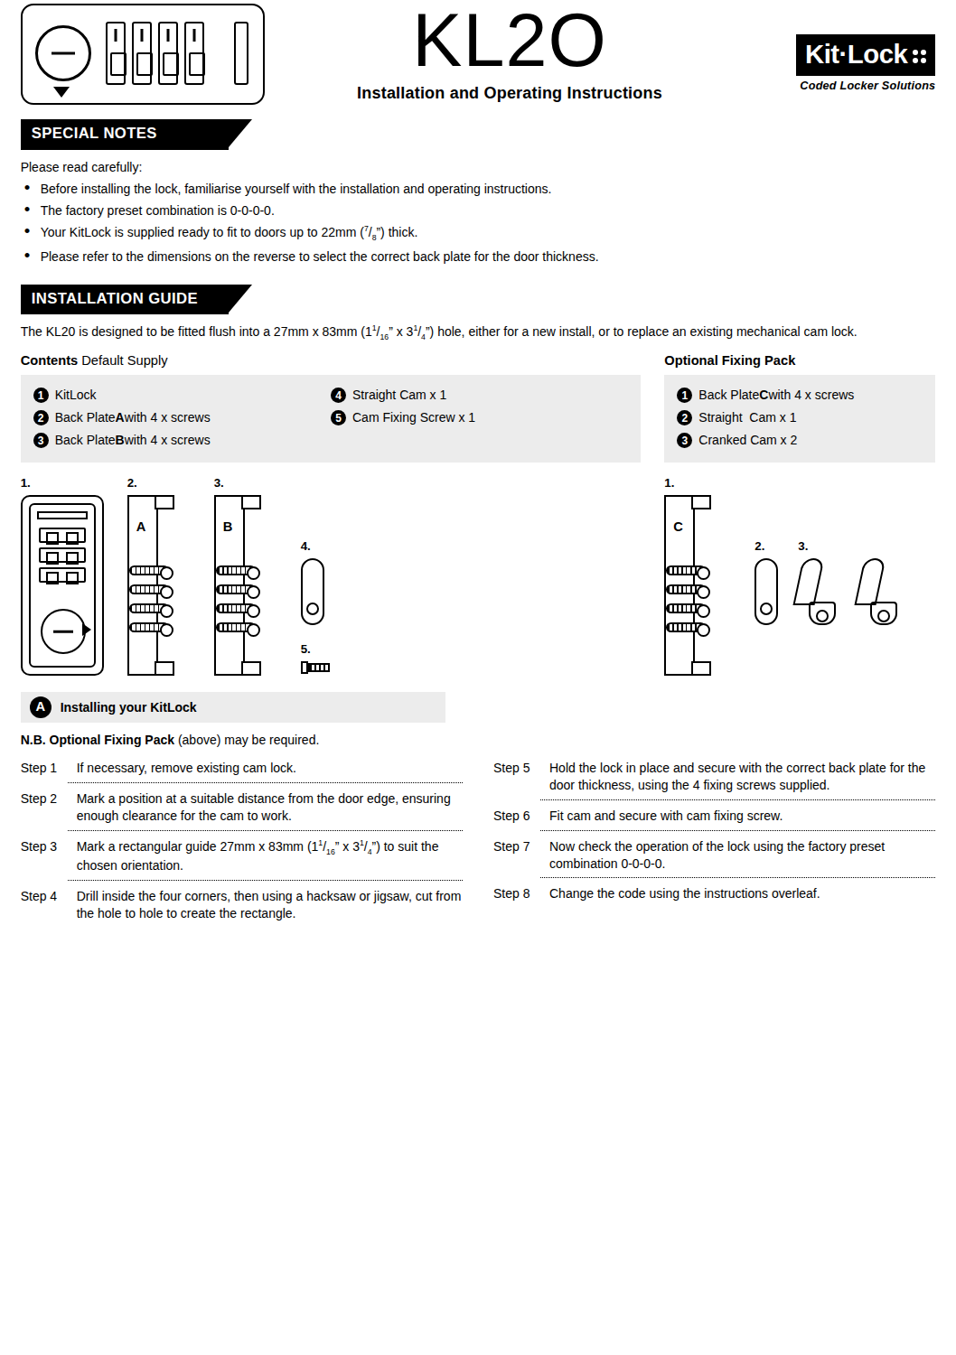KL2O
Installation and Operating Instructions
Kit·Lock
Coded Locker Solutions
SPECIAL NOTES
Please read carefully:
Before installing the lock, familiarise yourself with the installation and operating instructions.
The factory preset combination is 0-0-0-0.
Your KitLock is supplied ready to fit to doors up to 22mm (7/8”) thick.
Please refer to the dimensions on the reverse to select the correct back plate for the door thickness.
INSTALLATION GUIDE
The KL20 is designed to be fitted flush into a 27mm x 83mm (11/16” x 31/4”) hole, either for a new install, or to replace an existing mechanical cam lock.
Contents Default Supply
| 1 KitLock | 4 Straight Cam x 1 |
| 2 Back Plate A with 4 x screws | 5 Cam Fixing Screw x 1 |
| 3 Back Plate B with 4 x screws | |
Optional Fixing Pack
| 1 Back Plate C with 4 x screws |
| 2 Straight Cam x 1 |
| 3 Cranked Cam x 2 |
1.
2.
A
3.
B
4.
5.
1.
C
2.
3.
A Installing your KitLock
N.B. Optional Fixing Pack (above) may be required.
Step 1
If necessary, remove existing cam lock.
Step 2
Mark a position at a suitable distance from the door edge, ensuring enough clearance for the cam to work.
Step 3
Mark a rectangular guide 27mm x 83mm (11/16” x 31/4”) to suit the chosen orientation.
Step 4
Drill inside the four corners, then using a hacksaw or jigsaw, cut from the hole to hole to create the rectangle.
Step 5
Hold the lock in place and secure with the correct back plate for the door thickness, using the 4 fixing screws supplied.
Step 6
Fit cam and secure with cam fixing screw.
Step 7
Now check the operation of the lock using the factory preset combination 0-0-0-0.
Step 8
Change the code using the instructions overleaf.